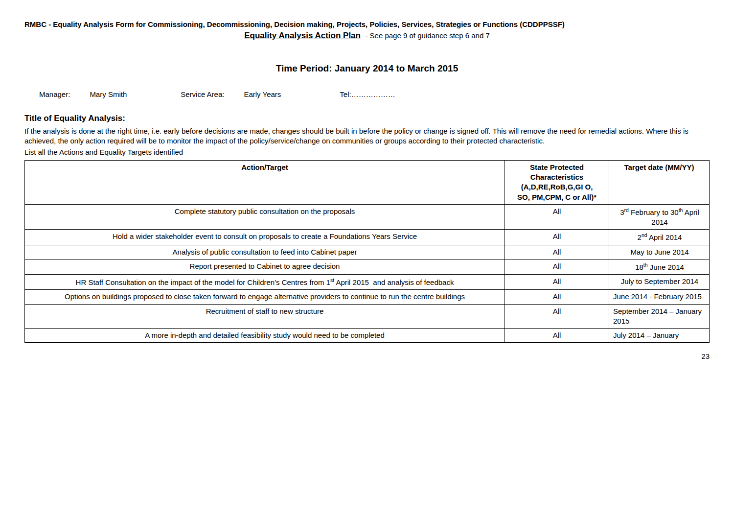RMBC - Equality Analysis Form for Commissioning, Decommissioning, Decision making, Projects, Policies, Services, Strategies or Functions (CDDPPSSF)
Equality Analysis Action Plan - See page 9 of guidance step 6 and 7
Time Period: January 2014 to March 2015
Manager: Mary Smith Service Area: Early Years Tel:………………
Title of Equality Analysis:
If the analysis is done at the right time, i.e. early before decisions are made, changes should be built in before the policy or change is signed off. This will remove the need for remedial actions. Where this is achieved, the only action required will be to monitor the impact of the policy/service/change on communities or groups according to their protected characteristic.
List all the Actions and Equality Targets identified
| Action/Target | State Protected Characteristics (A,D,RE,RoB,G,GI O, SO, PM,CPM, C or All)* | Target date (MM/YY) |
| --- | --- | --- |
| Complete statutory public consultation on the proposals | All | 3 rd February to 30 th April 2014 |
| Hold a wider stakeholder event to consult on proposals to create a Foundations Years Service | All | 2 nd April 2014 |
| Analysis of public consultation to feed into Cabinet paper | All | May to June 2014 |
| Report presented to Cabinet to agree decision | All | 18 th June 2014 |
| HR Staff Consultation on the impact of the model for Children's Centres from 1 st April 2015 and analysis of feedback | All | July to September 2014 |
| Options on buildings proposed to close taken forward to engage alternative providers to continue to run the centre buildings | All | June 2014 - February 2015 |
| Recruitment of staff to new structure | All | September 2014 – January 2015 |
| A more in-depth and detailed feasibility study would need to be completed | All | July 2014 – January |
23